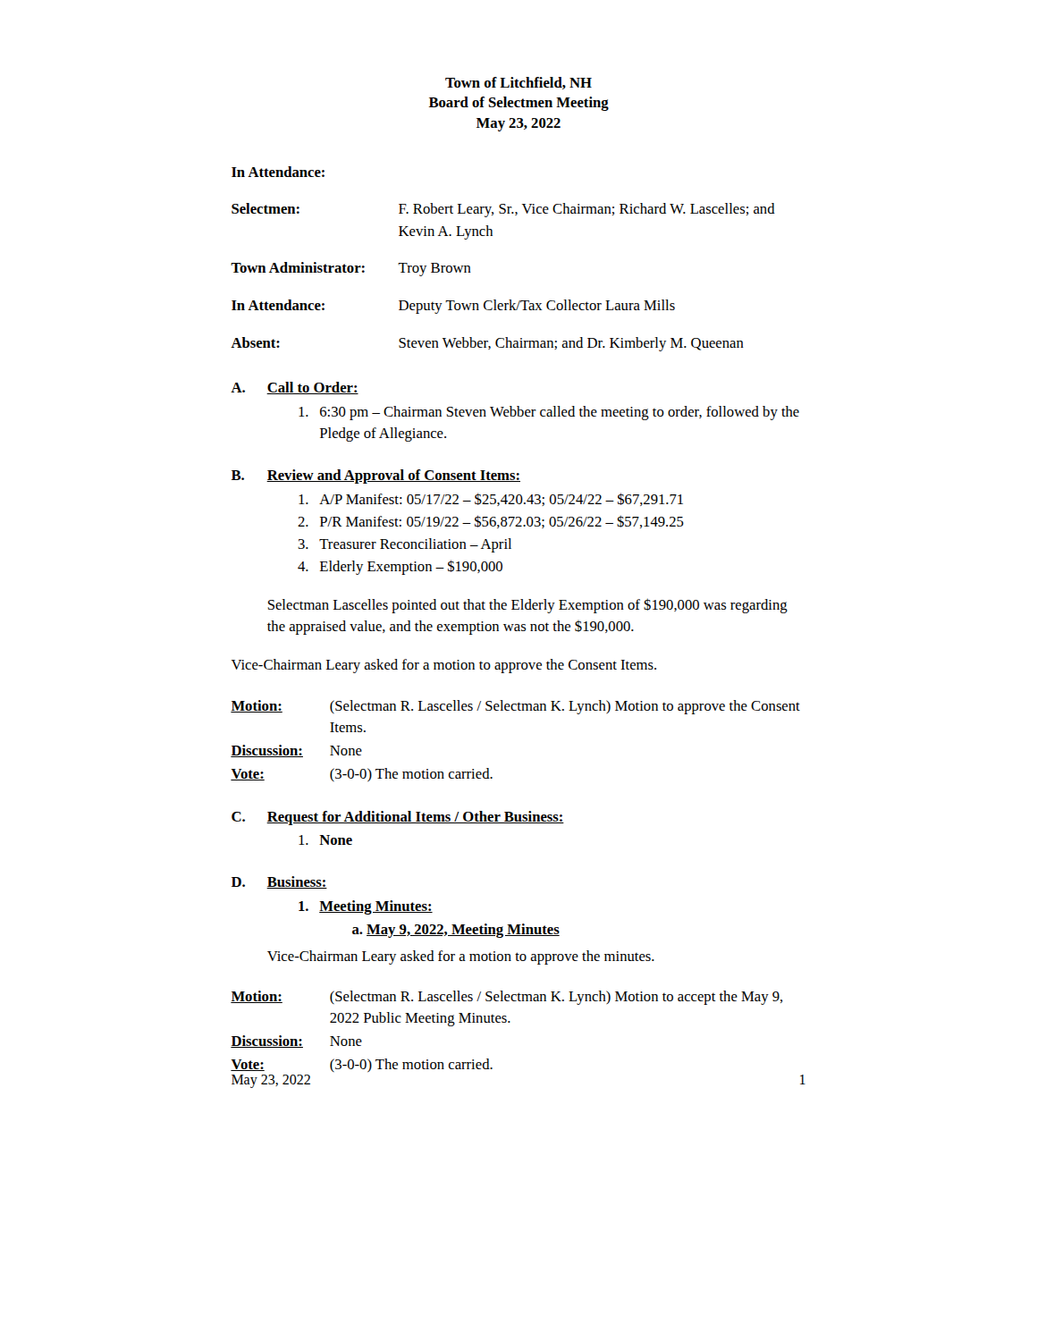Town of Litchfield, NH
Board of Selectmen Meeting
May 23, 2022
| In Attendance: | |
| Selectmen: | F. Robert Leary, Sr., Vice Chairman; Richard W. Lascelles; and Kevin A. Lynch |
| Town Administrator: | Troy Brown |
| In Attendance: | Deputy Town Clerk/Tax Collector Laura Mills |
| Absent: | Steven Webber, Chairman; and Dr. Kimberly M. Queenan |
A. Call to Order:
6:30 pm – Chairman Steven Webber called the meeting to order, followed by the Pledge of Allegiance.
B. Review and Approval of Consent Items:
A/P Manifest: 05/17/22 – $25,420.43; 05/24/22 – $67,291.71
P/R Manifest: 05/19/22 – $56,872.03; 05/26/22 – $57,149.25
Treasurer Reconciliation – April
Elderly Exemption – $190,000
Selectman Lascelles pointed out that the Elderly Exemption of $190,000 was regarding the appraised value, and the exemption was not the $190,000.
Vice-Chairman Leary asked for a motion to approve the Consent Items.
| Motion: | (Selectman R. Lascelles / Selectman K. Lynch) Motion to approve the Consent Items. |
| Discussion: | None |
| Vote: | (3-0-0) The motion carried. |
C. Request for Additional Items / Other Business:
None
D. Business:
Meeting Minutes:
May 9, 2022, Meeting Minutes
Vice-Chairman Leary asked for a motion to approve the minutes.
| Motion: | (Selectman R. Lascelles / Selectman K. Lynch) Motion to accept the May 9, 2022 Public Meeting Minutes. |
| Discussion: | None |
| Vote: | (3-0-0) The motion carried. |
May 23, 2022 1